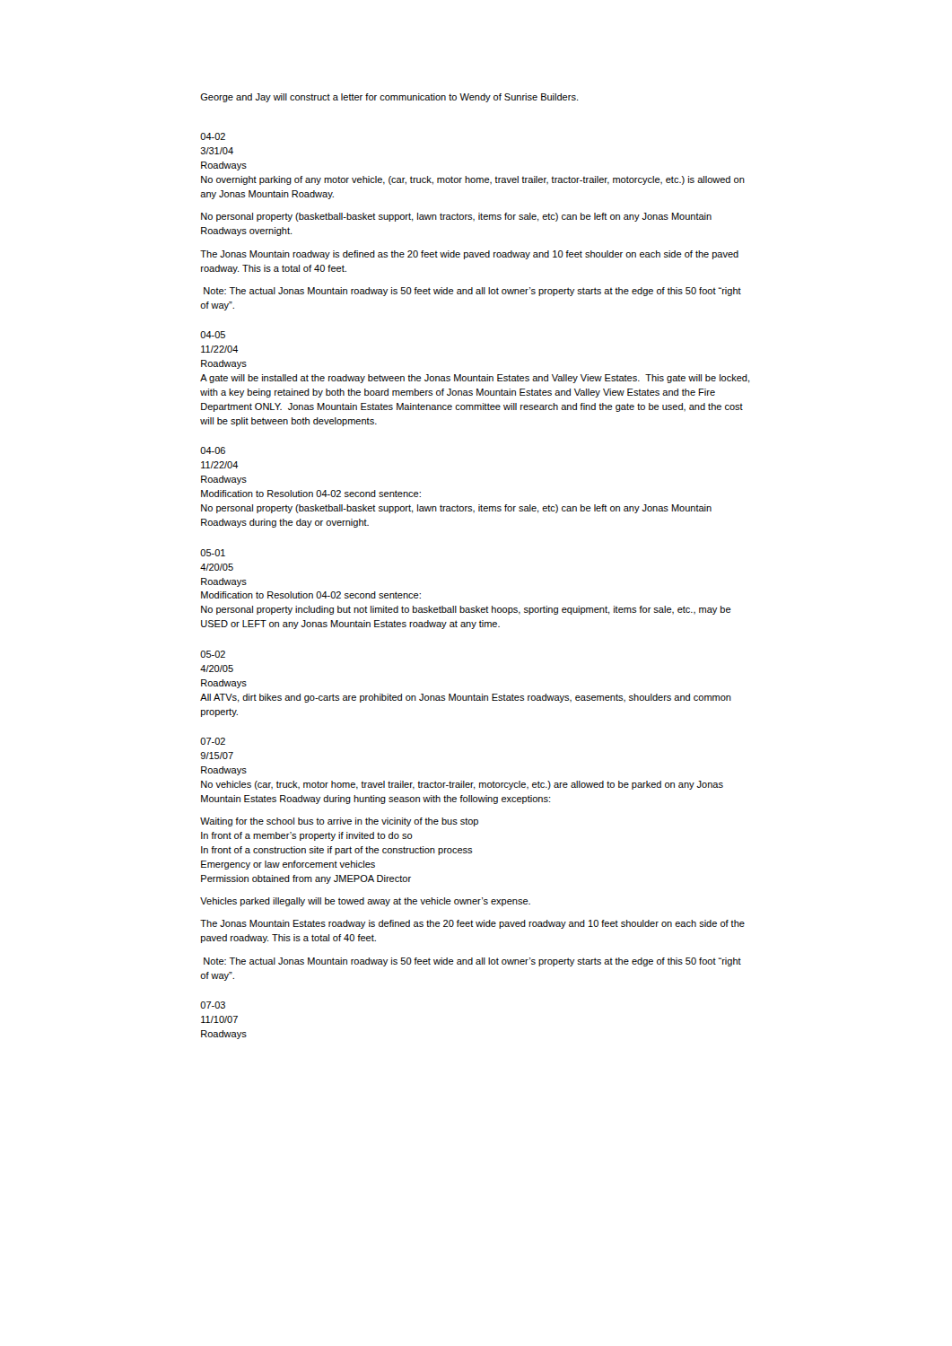George and Jay will construct a letter for communication to Wendy of Sunrise Builders.
04-02
3/31/04
Roadways
No overnight parking of any motor vehicle, (car, truck, motor home, travel trailer, tractor-trailer, motorcycle, etc.) is allowed on any Jonas Mountain Roadway.
No personal property (basketball-basket support, lawn tractors, items for sale, etc) can be left on any Jonas Mountain Roadways overnight.
The Jonas Mountain roadway is defined as the 20 feet wide paved roadway and 10 feet shoulder on each side of the paved roadway. This is a total of 40 feet.
Note: The actual Jonas Mountain roadway is 50 feet wide and all lot owner’s property starts at the edge of this 50 foot “right of way”.
04-05
11/22/04
Roadways
A gate will be installed at the roadway between the Jonas Mountain Estates and Valley View Estates. This gate will be locked, with a key being retained by both the board members of Jonas Mountain Estates and Valley View Estates and the Fire Department ONLY. Jonas Mountain Estates Maintenance committee will research and find the gate to be used, and the cost will be split between both developments.
04-06
11/22/04
Roadways
Modification to Resolution 04-02 second sentence:
No personal property (basketball-basket support, lawn tractors, items for sale, etc) can be left on any Jonas Mountain Roadways during the day or overnight.
05-01
4/20/05
Roadways
Modification to Resolution 04-02 second sentence:
No personal property including but not limited to basketball basket hoops, sporting equipment, items for sale, etc., may be USED or LEFT on any Jonas Mountain Estates roadway at any time.
05-02
4/20/05
Roadways
All ATVs, dirt bikes and go-carts are prohibited on Jonas Mountain Estates roadways, easements, shoulders and common property.
07-02
9/15/07
Roadways
No vehicles (car, truck, motor home, travel trailer, tractor-trailer, motorcycle, etc.) are allowed to be parked on any Jonas Mountain Estates Roadway during hunting season with the following exceptions:
Waiting for the school bus to arrive in the vicinity of the bus stop
In front of a member’s property if invited to do so
In front of a construction site if part of the construction process
Emergency or law enforcement vehicles
Permission obtained from any JMEPOA Director
Vehicles parked illegally will be towed away at the vehicle owner’s expense.
The Jonas Mountain Estates roadway is defined as the 20 feet wide paved roadway and 10 feet shoulder on each side of the paved roadway. This is a total of 40 feet.
Note: The actual Jonas Mountain roadway is 50 feet wide and all lot owner’s property starts at the edge of this 50 foot “right of way”.
07-03
11/10/07
Roadways